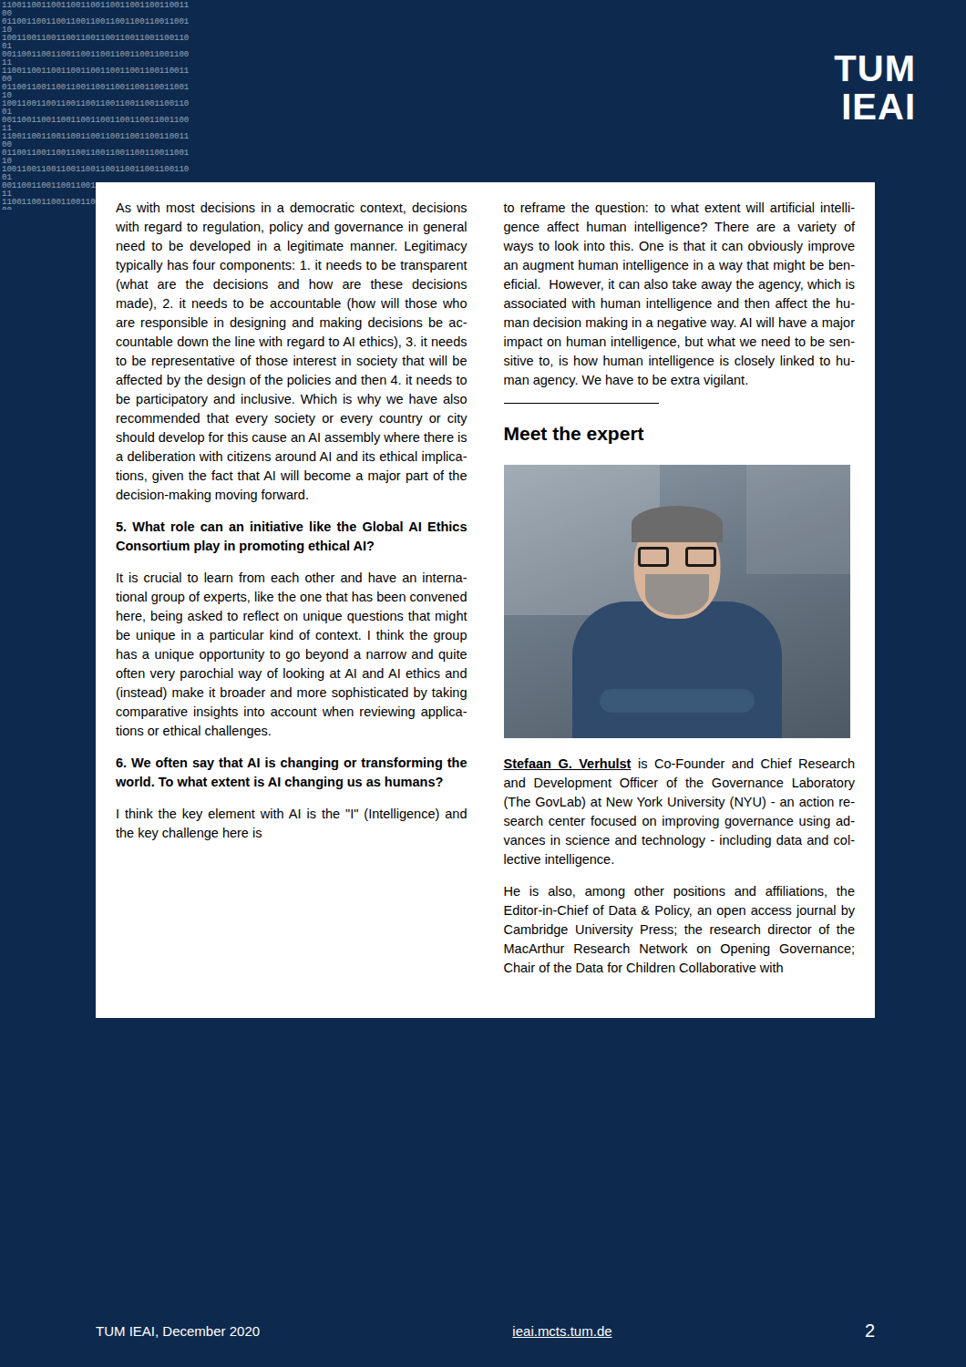1100110011001100110011001100110011001100
0110011001100110011001100110011001100110
1001100110011001100110011001100110011001
0011001100110011001100110011001100110011
1100110011001100110011001100110011001100
0110011001100110011001100110011001100110
1001100110011001100110011001100110011001
0011001100110011001100110011001100110011
1100110011001100110011001100110011001100
0110011001100110011001100110011001100110
1001100110011001100110011001100110011001
0011001100110011001100110011001100110011
1100110011001100110011001100110011001100
0110011001100110011001100110011001100110
1001100110011001100110011001100110011001
0011001100110011001100110011001100110011
1100110011001100110011001100110011001100
0110011001100110011001100110011001100110
1001100110011001100110011001100110011001
0011001100110011001100110011001100110011
1100110011001100110011001100110011001100
0110011001100110011001100110011001100110
1001100110011001100110011001100110011001
0011001100110011001100110011001100110011
TUM
IEAI
As with most decisions in a democratic context, decisions with regard to regulation, policy and governance in general need to be developed in a legitimate manner. Legitimacy typically has four components: 1. it needs to be transparent (what are the decisions and how are these decisions made), 2. it needs to be accountable (how will those who are responsible in designing and making decisions be accountable down the line with regard to AI ethics), 3. it needs to be representative of those interest in society that will be affected by the design of the policies and then 4. it needs to be participatory and inclusive. Which is why we have also recommended that every society or every country or city should develop for this cause an AI assembly where there is a deliberation with citizens around AI and its ethical implications, given the fact that AI will become a major part of the decision-making moving forward.
5. What role can an initiative like the Global AI Ethics Consortium play in promoting ethical AI?
It is crucial to learn from each other and have an international group of experts, like the one that has been convened here, being asked to reflect on unique questions that might be unique in a particular kind of context. I think the group has a unique opportunity to go beyond a narrow and quite often very parochial way of looking at AI and AI ethics and (instead) make it broader and more sophisticated by taking comparative insights into account when reviewing applications or ethical challenges.
6. We often say that AI is changing or transforming the world. To what extent is AI changing us as humans?
I think the key element with AI is the "I" (Intelligence) and the key challenge here is
to reframe the question: to what extent will artificial intelligence affect human intelligence? There are a variety of ways to look into this. One is that it can obviously improve an augment human intelligence in a way that might be beneficial. However, it can also take away the agency, which is associated with human intelligence and then affect the human decision making in a negative way. AI will have a major impact on human intelligence, but what we need to be sensitive to, is how human intelligence is closely linked to human agency. We have to be extra vigilant.
Meet the expert
Stefaan G. Verhulst is Co-Founder and Chief Research and Development Officer of the Governance Laboratory (The GovLab) at New York University (NYU) - an action research center focused on improving governance using advances in science and technology - including data and collective intelligence.
He is also, among other positions and affiliations, the Editor-in-Chief of Data & Policy, an open access journal by Cambridge University Press; the research director of the MacArthur Research Network on Opening Governance; Chair of the Data for Children Collaborative with
TUM IEAI, December 2020
ieai.mcts.tum.de
2